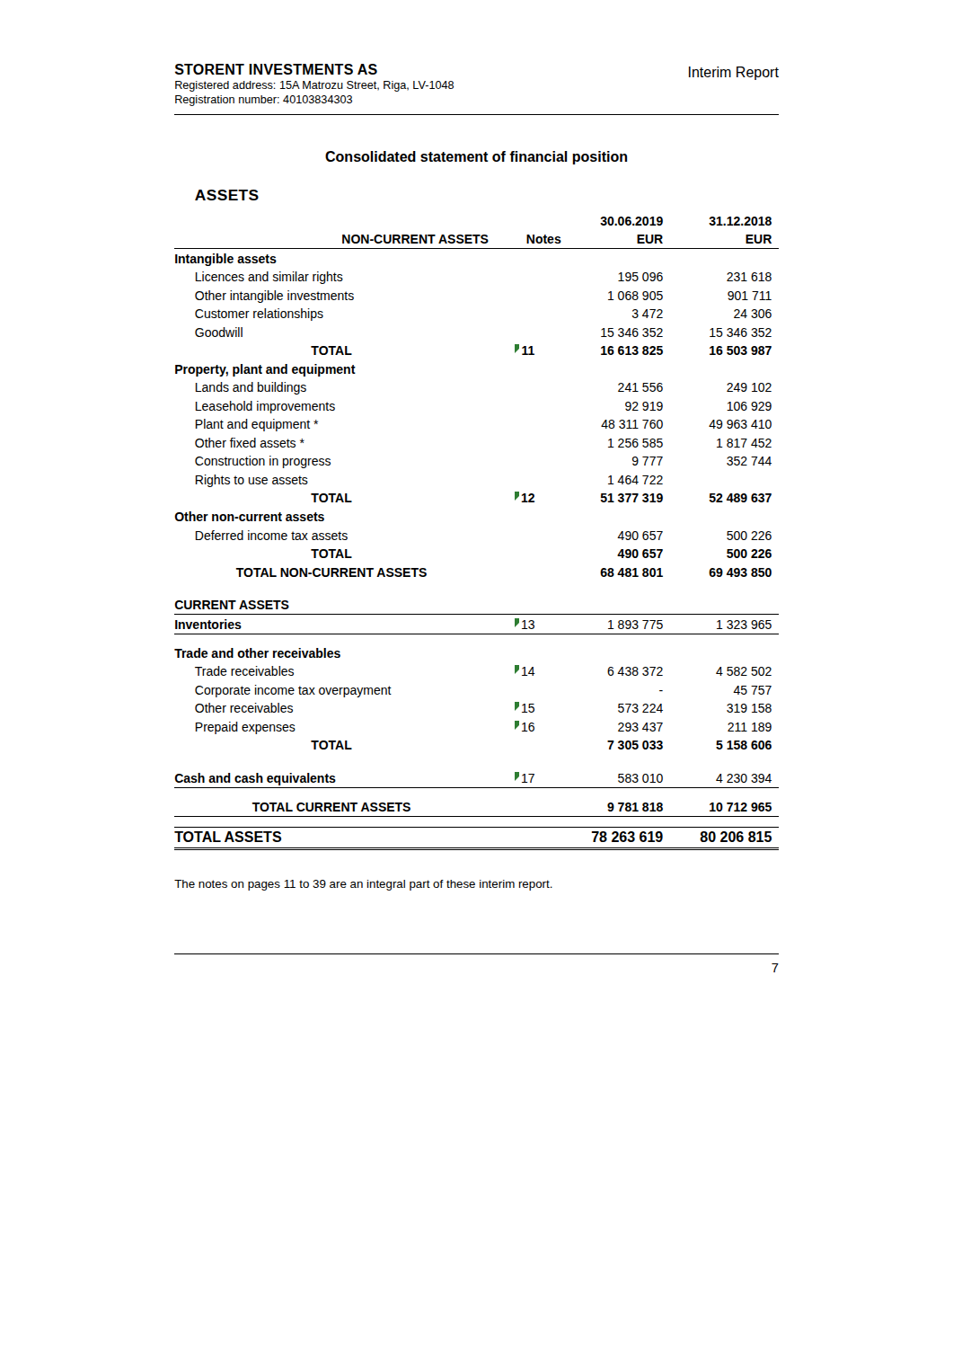STORENT INVESTMENTS AS
Registered address: 15A Matrozu Street, Riga, LV-1048
Registration number: 40103834303
Interim Report
Consolidated statement of financial position
ASSETS
| | | 30.06.2019 | 31.12.2018 |
| NON-CURRENT ASSETS | Notes | EUR | EUR |
| Intangible assets | | | |
| Licences and similar rights | | 195 096 | 231 618 |
| Other intangible investments | | 1 068 905 | 901 711 |
| Customer relationships | | 3 472 | 24 306 |
| Goodwill | | 15 346 352 | 15 346 352 |
| TOTAL | 11 | 16 613 825 | 16 503 987 |
| Property, plant and equipment | | | |
| Lands and buildings | | 241 556 | 249 102 |
| Leasehold improvements | | 92 919 | 106 929 |
| Plant and equipment * | | 48 311 760 | 49 963 410 |
| Other fixed assets * | | 1 256 585 | 1 817 452 |
| Construction in progress | | 9 777 | 352 744 |
| Rights to use assets | | 1 464 722 | |
| TOTAL | 12 | 51 377 319 | 52 489 637 |
| Other non-current assets | | | |
| Deferred income tax assets | | 490 657 | 500 226 |
| TOTAL | | 490 657 | 500 226 |
| TOTAL NON-CURRENT ASSETS | | 68 481 801 | 69 493 850 |
| CURRENT ASSETS | | | |
| Inventories | 13 | 1 893 775 | 1 323 965 |
| Trade and other receivables | | | |
| Trade receivables | 14 | 6 438 372 | 4 582 502 |
| Corporate income tax overpayment | | - | 45 757 |
| Other receivables | 15 | 573 224 | 319 158 |
| Prepaid expenses | 16 | 293 437 | 211 189 |
| TOTAL | | 7 305 033 | 5 158 606 |
| Cash and cash equivalents | 17 | 583 010 | 4 230 394 |
| TOTAL CURRENT ASSETS | | 9 781 818 | 10 712 965 |
| TOTAL ASSETS | | 78 263 619 | 80 206 815 |
The notes on pages 11 to 39 are an integral part of these interim report.
7